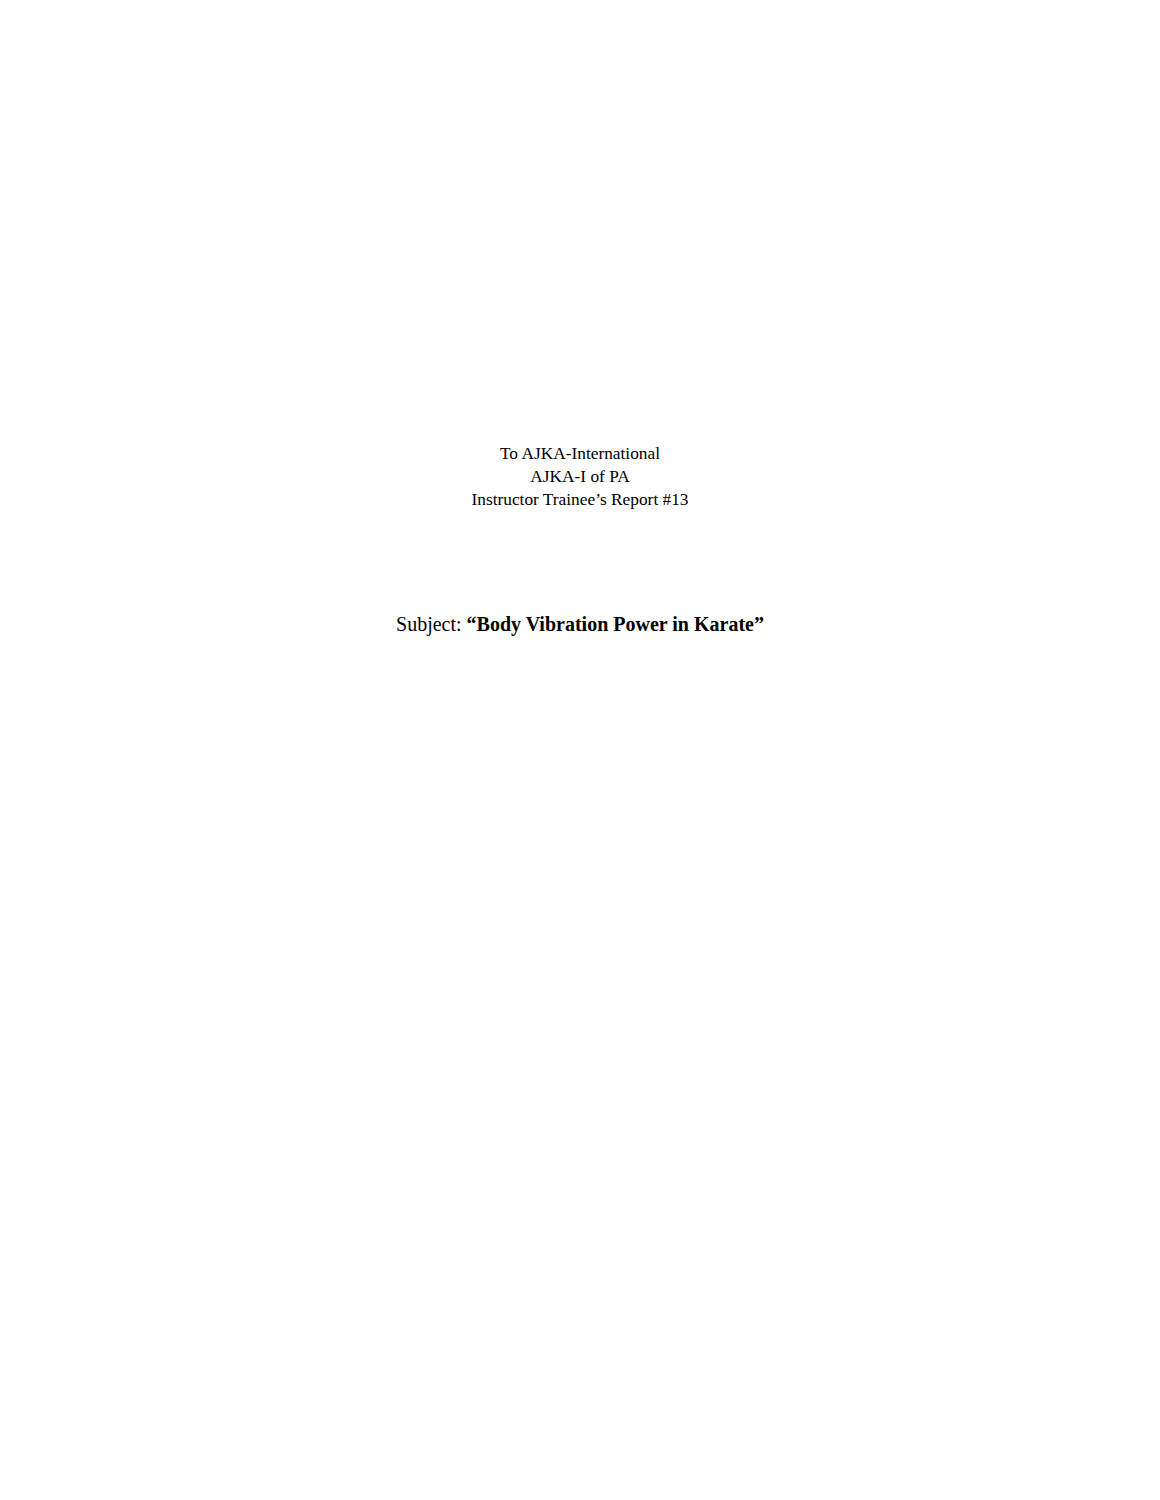To AJKA-International
AJKA-I of PA
Instructor Trainee’s Report #13
Subject: “Body Vibration Power in Karate”